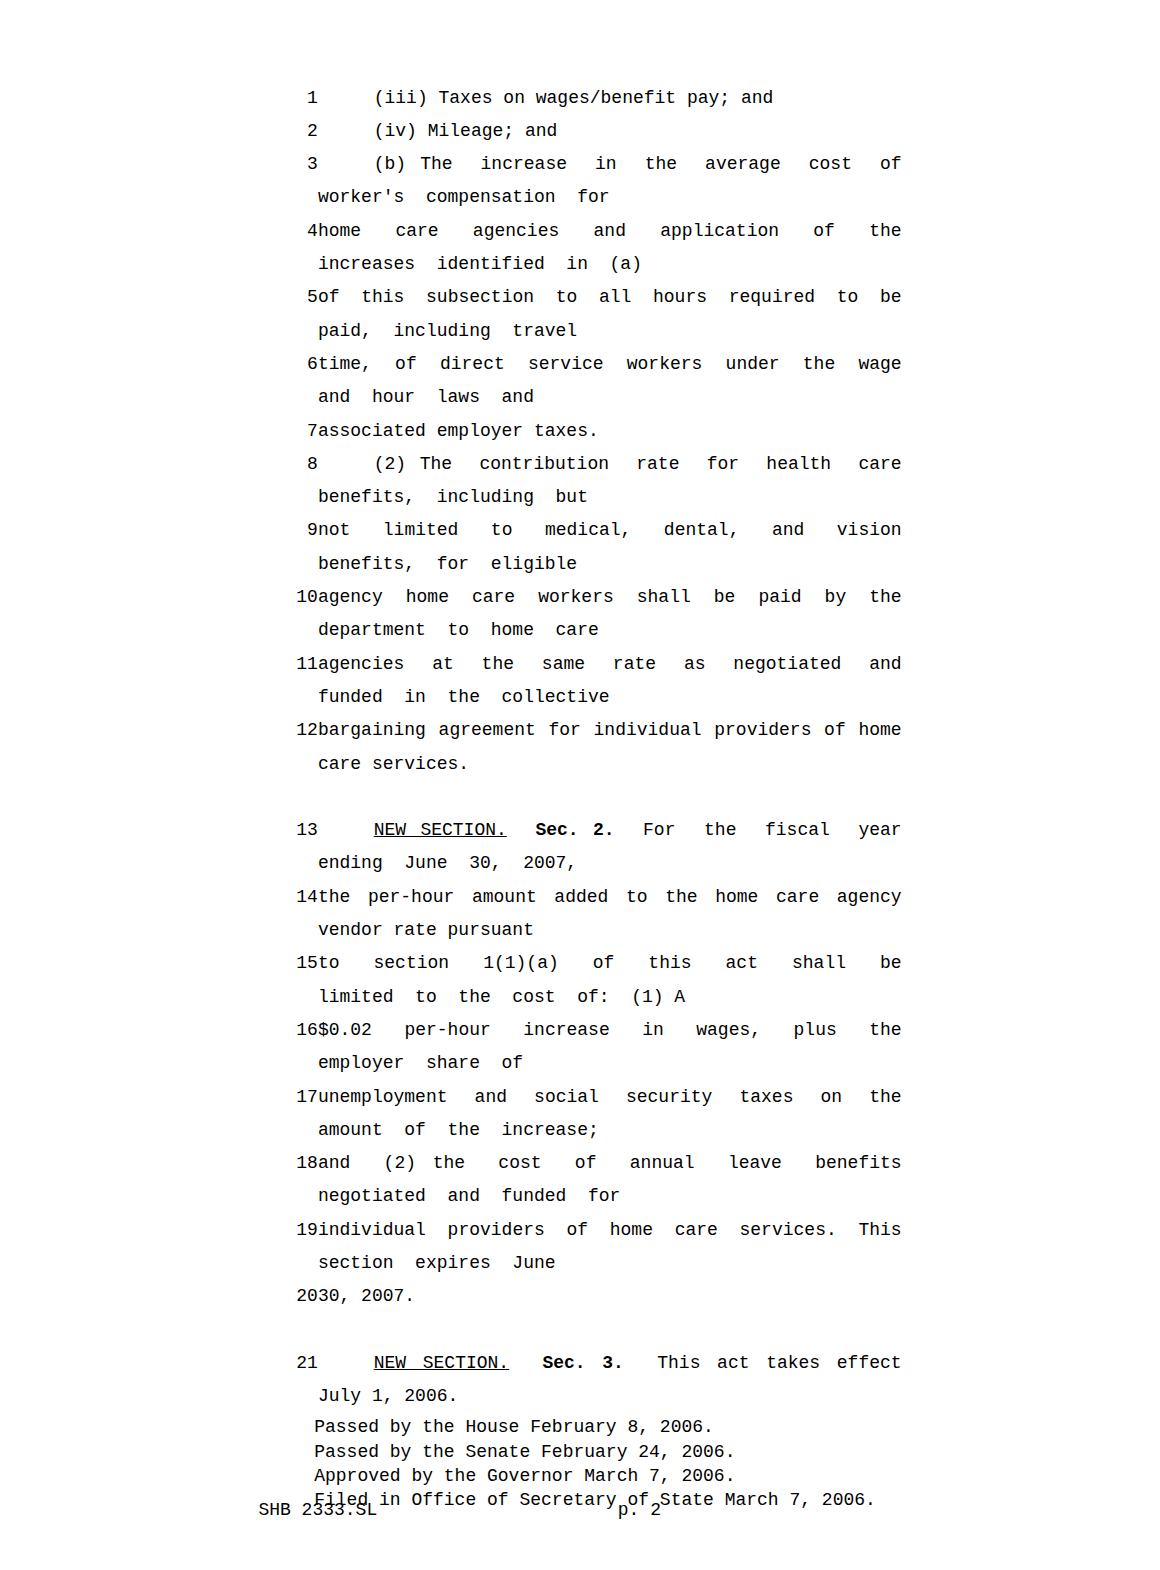| 1 | (iii) Taxes on wages/benefit pay; and |
| 2 | (iv) Mileage; and |
| 3 | (b) The increase in the average cost of worker's compensation for |
| 4 | home care agencies and application of the increases identified in (a) |
| 5 | of this subsection to all hours required to be paid, including travel |
| 6 | time, of direct service workers under the wage and hour laws and |
| 7 | associated employer taxes. |
| 8 | (2) The contribution rate for health care benefits, including but |
| 9 | not limited to medical, dental, and vision benefits, for eligible |
| 10 | agency home care workers shall be paid by the department to home care |
| 11 | agencies at the same rate as negotiated and funded in the collective |
| 12 | bargaining agreement for individual providers of home care services. |
| 13 | NEW SECTION. Sec. 2. For the fiscal year ending June 30, 2007, |
| 14 | the per-hour amount added to the home care agency vendor rate pursuant |
| 15 | to section 1(1)(a) of this act shall be limited to the cost of: (1) A |
| 16 | $0.02 per-hour increase in wages, plus the employer share of |
| 17 | unemployment and social security taxes on the amount of the increase; |
| 18 | and (2) the cost of annual leave benefits negotiated and funded for |
| 19 | individual providers of home care services. This section expires June |
| 20 | 30, 2007. |
| 21 | NEW SECTION. Sec. 3. This act takes effect July 1, 2006. |
Passed by the House February 8, 2006. Passed by the Senate February 24, 2006. Approved by the Governor March 7, 2006. Filed in Office of Secretary of State March 7, 2006.
SHB 2333.SL
p. 2